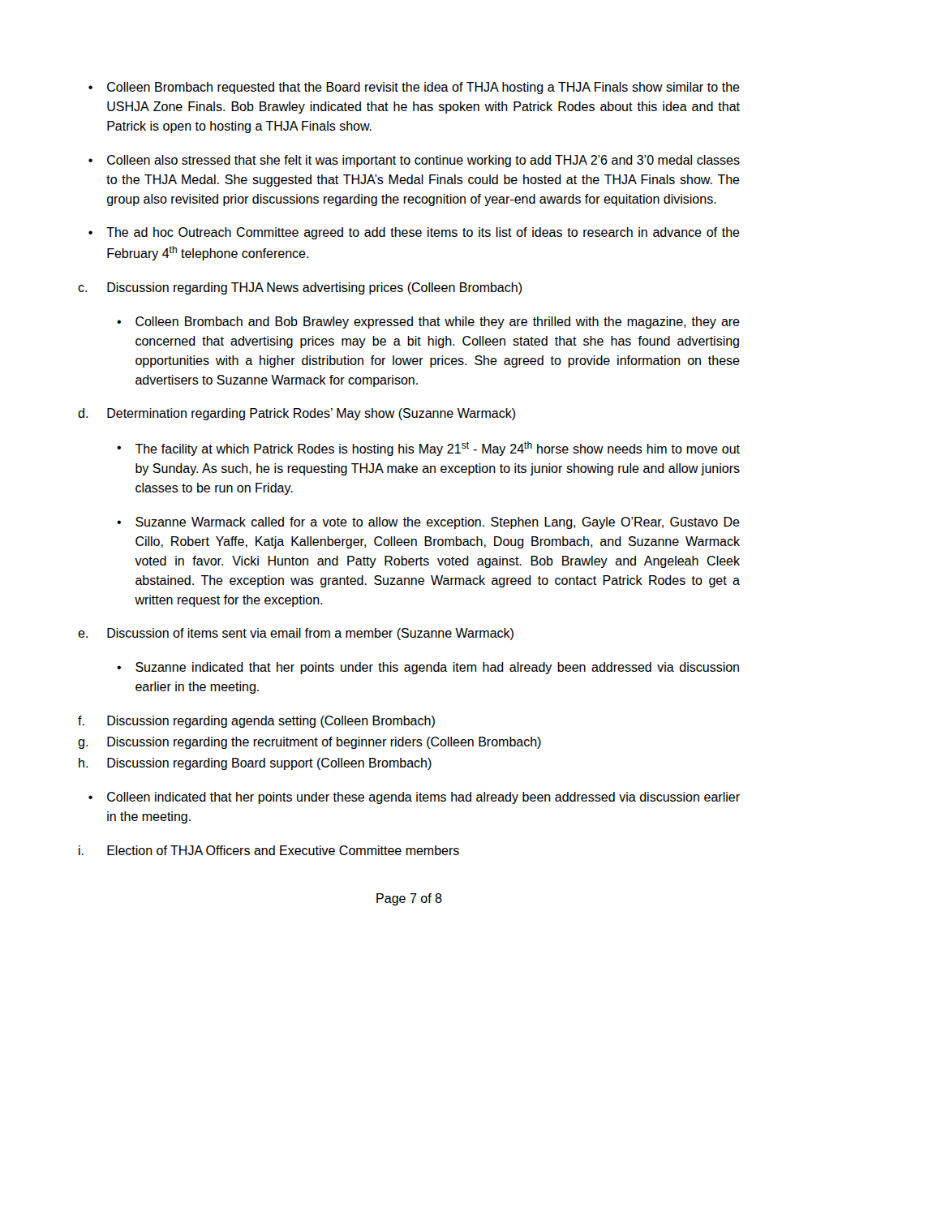Colleen Brombach requested that the Board revisit the idea of THJA hosting a THJA Finals show similar to the USHJA Zone Finals. Bob Brawley indicated that he has spoken with Patrick Rodes about this idea and that Patrick is open to hosting a THJA Finals show.
Colleen also stressed that she felt it was important to continue working to add THJA 2’6 and 3’0 medal classes to the THJA Medal. She suggested that THJA’s Medal Finals could be hosted at the THJA Finals show. The group also revisited prior discussions regarding the recognition of year-end awards for equitation divisions.
The ad hoc Outreach Committee agreed to add these items to its list of ideas to research in advance of the February 4th telephone conference.
c. Discussion regarding THJA News advertising prices (Colleen Brombach)
Colleen Brombach and Bob Brawley expressed that while they are thrilled with the magazine, they are concerned that advertising prices may be a bit high. Colleen stated that she has found advertising opportunities with a higher distribution for lower prices. She agreed to provide information on these advertisers to Suzanne Warmack for comparison.
d. Determination regarding Patrick Rodes’ May show (Suzanne Warmack)
The facility at which Patrick Rodes is hosting his May 21st - May 24th horse show needs him to move out by Sunday. As such, he is requesting THJA make an exception to its junior showing rule and allow juniors classes to be run on Friday.
Suzanne Warmack called for a vote to allow the exception. Stephen Lang, Gayle O’Rear, Gustavo De Cillo, Robert Yaffe, Katja Kallenberger, Colleen Brombach, Doug Brombach, and Suzanne Warmack voted in favor. Vicki Hunton and Patty Roberts voted against. Bob Brawley and Angeleah Cleek abstained. The exception was granted. Suzanne Warmack agreed to contact Patrick Rodes to get a written request for the exception.
e. Discussion of items sent via email from a member (Suzanne Warmack)
Suzanne indicated that her points under this agenda item had already been addressed via discussion earlier in the meeting.
f. Discussion regarding agenda setting (Colleen Brombach)
g. Discussion regarding the recruitment of beginner riders (Colleen Brombach)
h. Discussion regarding Board support (Colleen Brombach)
Colleen indicated that her points under these agenda items had already been addressed via discussion earlier in the meeting.
i. Election of THJA Officers and Executive Committee members
Page 7 of 8